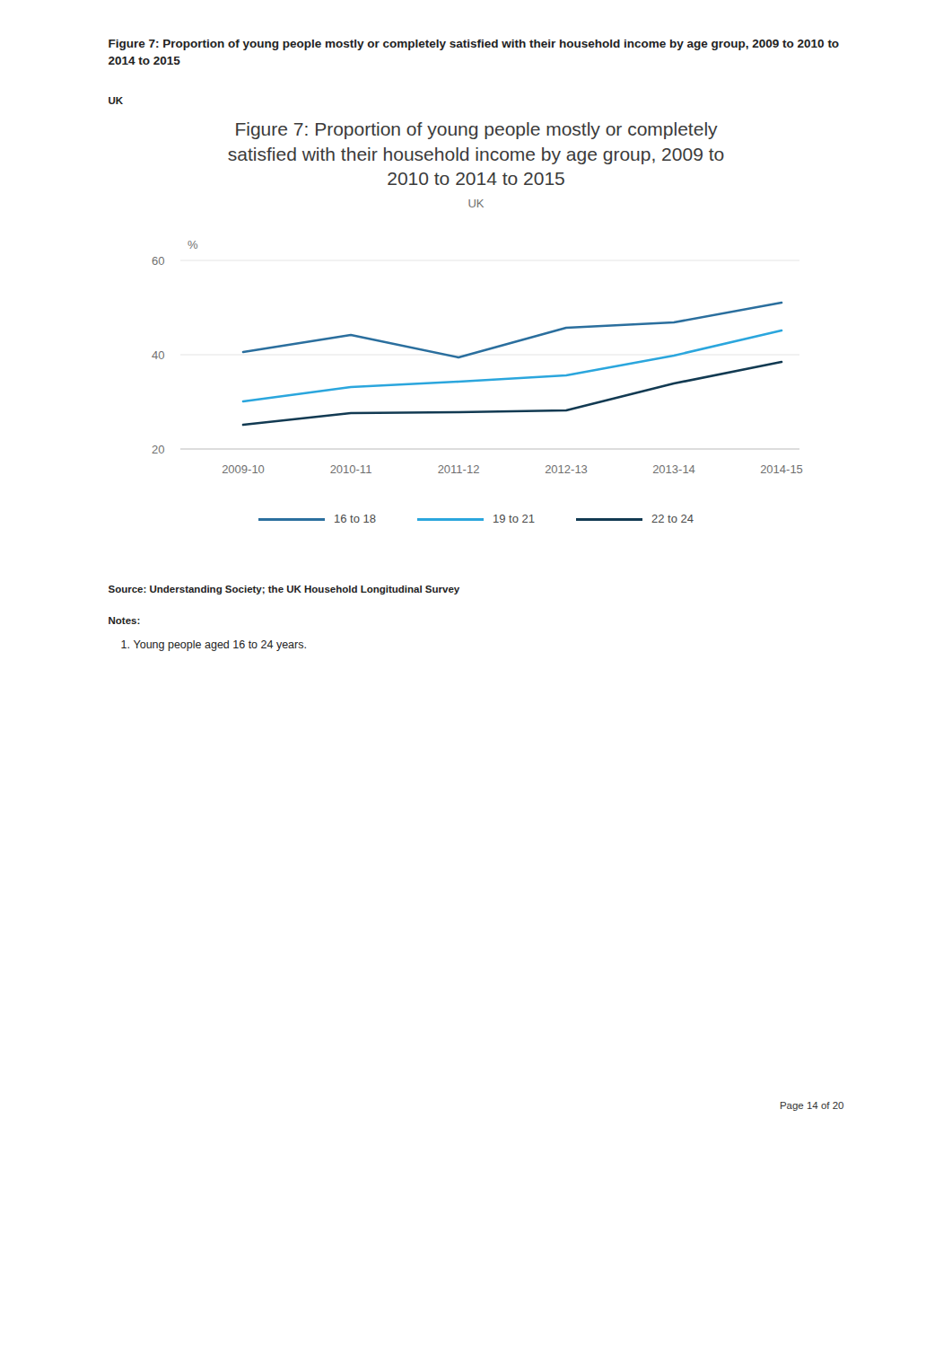Figure 7: Proportion of young people mostly or completely satisfied with their household income by age group, 2009 to 2010 to 2014 to 2015
UK
Figure 7: Proportion of young people mostly or completely
satisfied with their household income by age group, 2009 to
2010 to 2014 to 2015
UK
% 60 40 20 2009-10 2010-11 2011-12 2012-13 2013-14 2014-15
16 to 18
19 to 21
22 to 24
Source: Understanding Society; the UK Household Longitudinal Survey
Notes:
Young people aged 16 to 24 years.
Page 14 of 20